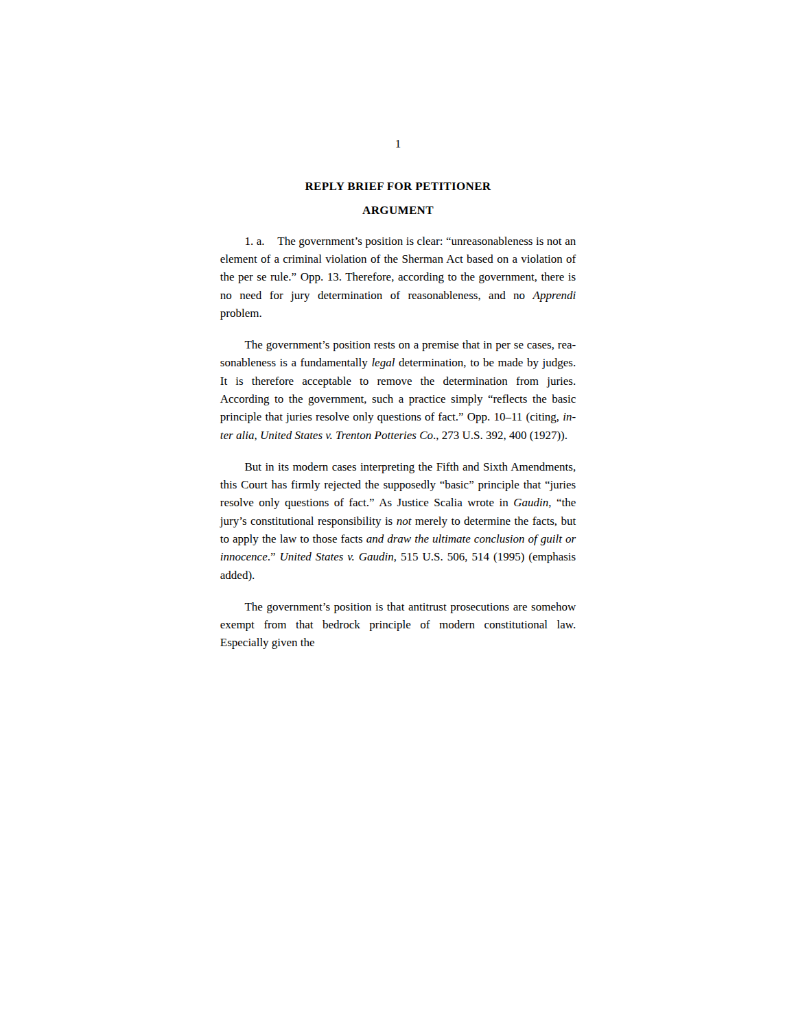1
REPLY BRIEF FOR PETITIONER
ARGUMENT
1. a. The government’s position is clear: “unreasonableness is not an element of a criminal violation of the Sherman Act based on a violation of the per se rule.” Opp. 13. Therefore, according to the government, there is no need for jury determination of reasonableness, and no Apprendi problem.
The government’s position rests on a premise that in per se cases, reasonableness is a fundamentally legal determination, to be made by judges. It is therefore acceptable to remove the determination from juries. According to the government, such a practice simply “reflects the basic principle that juries resolve only questions of fact.” Opp. 10–11 (citing, inter alia, United States v. Trenton Potteries Co., 273 U.S. 392, 400 (1927)).
But in its modern cases interpreting the Fifth and Sixth Amendments, this Court has firmly rejected the supposedly “basic” principle that “juries resolve only questions of fact.” As Justice Scalia wrote in Gaudin, “the jury’s constitutional responsibility is not merely to determine the facts, but to apply the law to those facts and draw the ultimate conclusion of guilt or innocence.” United States v. Gaudin, 515 U.S. 506, 514 (1995) (emphasis added).
The government’s position is that antitrust prosecutions are somehow exempt from that bedrock principle of modern constitutional law. Especially given the